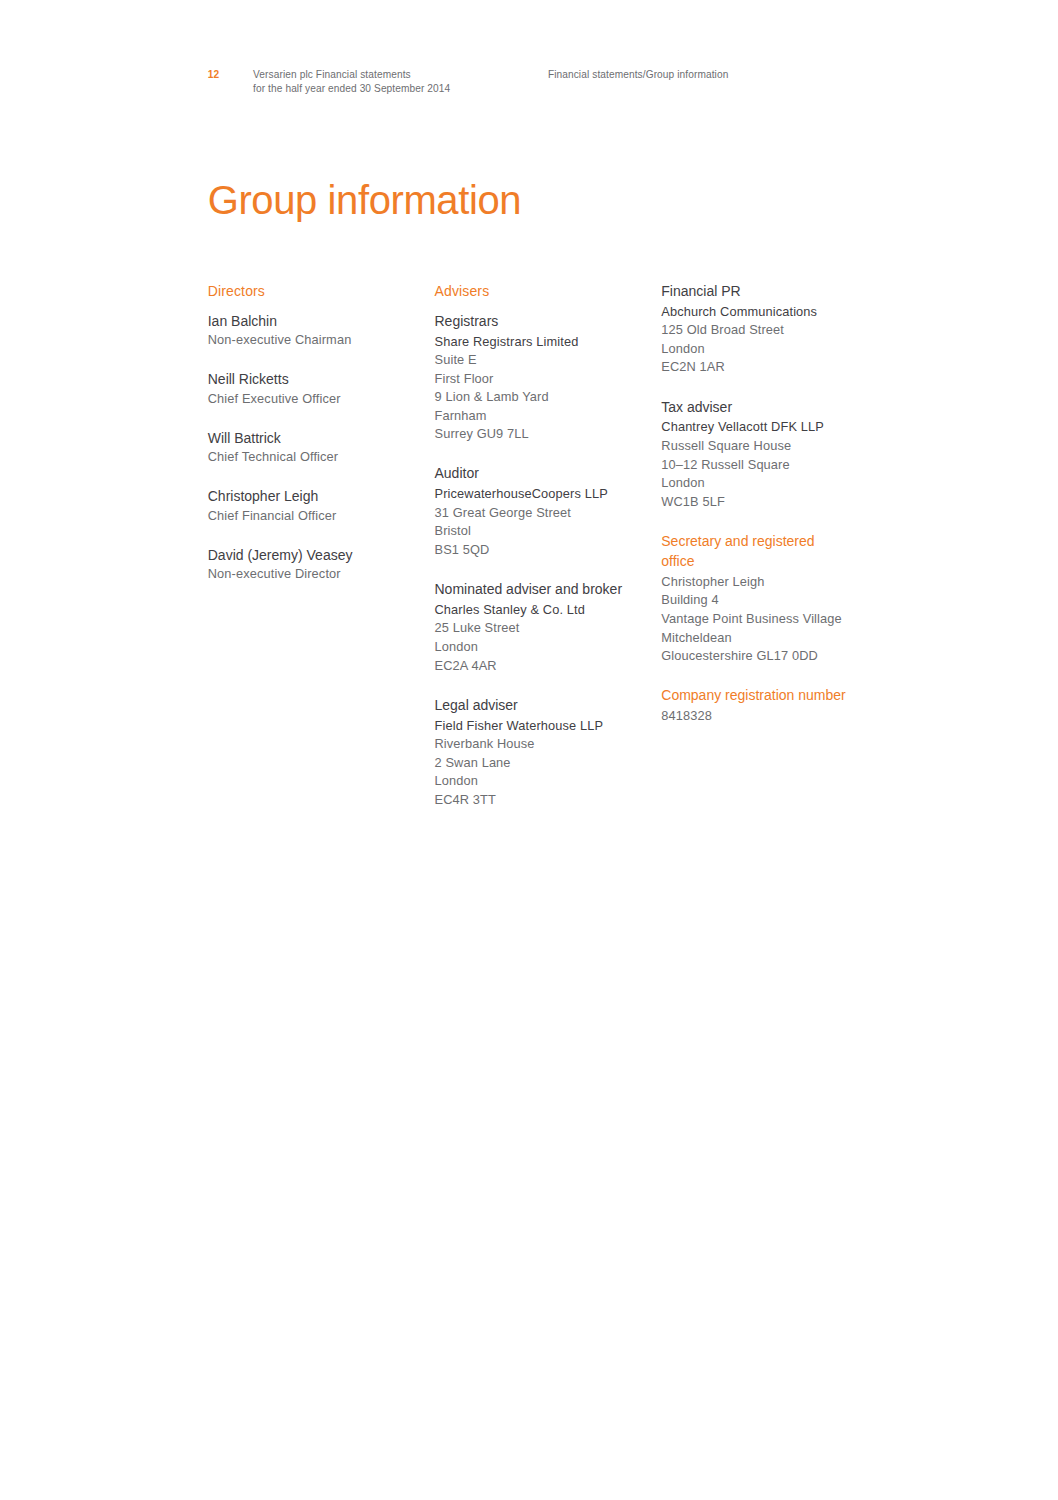12
Versarien plc Financial statements
for the half year ended 30 September 2014
Financial statements/Group information
Group information
Directors
Ian Balchin
Non-executive Chairman
Neill Ricketts
Chief Executive Officer
Will Battrick
Chief Technical Officer
Christopher Leigh
Chief Financial Officer
David (Jeremy) Veasey
Non-executive Director
Advisers
Registrars
Share Registrars Limited
Suite E
First Floor
9 Lion & Lamb Yard
Farnham
Surrey GU9 7LL
Auditor
PricewaterhouseCoopers LLP
31 Great George Street
Bristol
BS1 5QD
Nominated adviser and broker
Charles Stanley & Co. Ltd
25 Luke Street
London
EC2A 4AR
Legal adviser
Field Fisher Waterhouse LLP
Riverbank House
2 Swan Lane
London
EC4R 3TT
Financial PR
Abchurch Communications
125 Old Broad Street
London
EC2N 1AR
Tax adviser
Chantrey Vellacott DFK LLP
Russell Square House
10–12 Russell Square
London
WC1B 5LF
Secretary and registered office
Christopher Leigh
Building 4
Vantage Point Business Village
Mitcheldean
Gloucestershire GL17 0DD
Company registration number
8418328